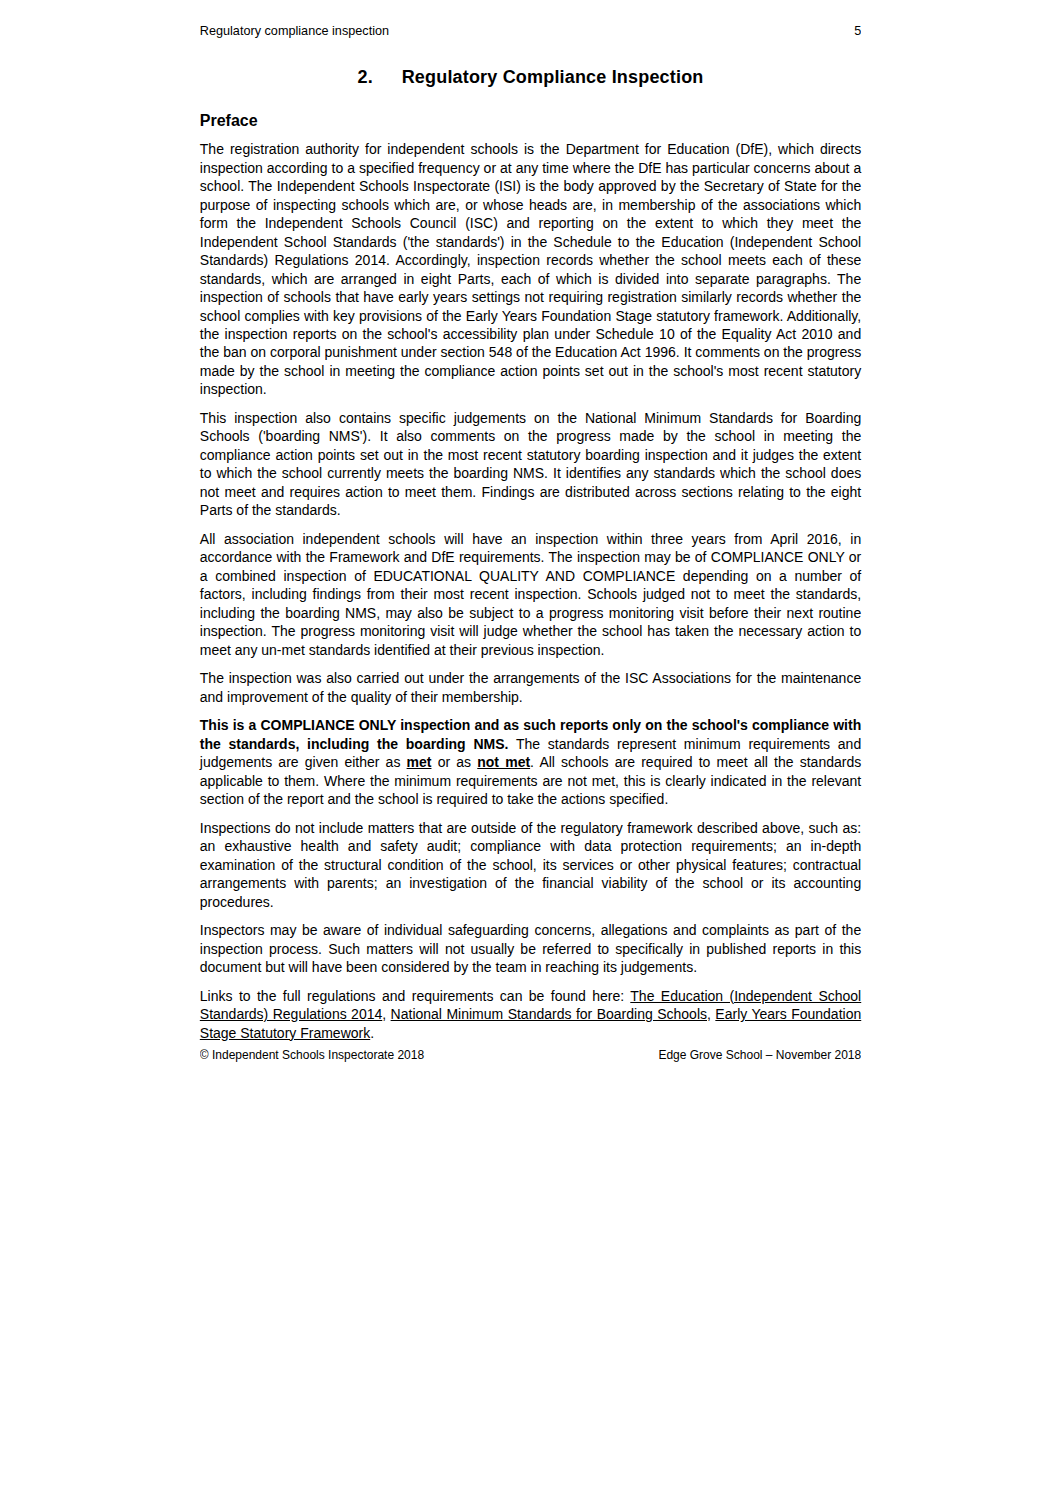Regulatory compliance inspection 5
2. Regulatory Compliance Inspection
Preface
The registration authority for independent schools is the Department for Education (DfE), which directs inspection according to a specified frequency or at any time where the DfE has particular concerns about a school. The Independent Schools Inspectorate (ISI) is the body approved by the Secretary of State for the purpose of inspecting schools which are, or whose heads are, in membership of the associations which form the Independent Schools Council (ISC) and reporting on the extent to which they meet the Independent School Standards ('the standards') in the Schedule to the Education (Independent School Standards) Regulations 2014. Accordingly, inspection records whether the school meets each of these standards, which are arranged in eight Parts, each of which is divided into separate paragraphs. The inspection of schools that have early years settings not requiring registration similarly records whether the school complies with key provisions of the Early Years Foundation Stage statutory framework. Additionally, the inspection reports on the school's accessibility plan under Schedule 10 of the Equality Act 2010 and the ban on corporal punishment under section 548 of the Education Act 1996. It comments on the progress made by the school in meeting the compliance action points set out in the school's most recent statutory inspection.
This inspection also contains specific judgements on the National Minimum Standards for Boarding Schools ('boarding NMS'). It also comments on the progress made by the school in meeting the compliance action points set out in the most recent statutory boarding inspection and it judges the extent to which the school currently meets the boarding NMS. It identifies any standards which the school does not meet and requires action to meet them. Findings are distributed across sections relating to the eight Parts of the standards.
All association independent schools will have an inspection within three years from April 2016, in accordance with the Framework and DfE requirements. The inspection may be of COMPLIANCE ONLY or a combined inspection of EDUCATIONAL QUALITY AND COMPLIANCE depending on a number of factors, including findings from their most recent inspection. Schools judged not to meet the standards, including the boarding NMS, may also be subject to a progress monitoring visit before their next routine inspection. The progress monitoring visit will judge whether the school has taken the necessary action to meet any un-met standards identified at their previous inspection.
The inspection was also carried out under the arrangements of the ISC Associations for the maintenance and improvement of the quality of their membership.
This is a COMPLIANCE ONLY inspection and as such reports only on the school's compliance with the standards, including the boarding NMS. The standards represent minimum requirements and judgements are given either as met or as not met. All schools are required to meet all the standards applicable to them. Where the minimum requirements are not met, this is clearly indicated in the relevant section of the report and the school is required to take the actions specified.
Inspections do not include matters that are outside of the regulatory framework described above, such as: an exhaustive health and safety audit; compliance with data protection requirements; an in-depth examination of the structural condition of the school, its services or other physical features; contractual arrangements with parents; an investigation of the financial viability of the school or its accounting procedures.
Inspectors may be aware of individual safeguarding concerns, allegations and complaints as part of the inspection process. Such matters will not usually be referred to specifically in published reports in this document but will have been considered by the team in reaching its judgements.
Links to the full regulations and requirements can be found here: The Education (Independent School Standards) Regulations 2014, National Minimum Standards for Boarding Schools, Early Years Foundation Stage Statutory Framework.
© Independent Schools Inspectorate 2018 Edge Grove School – November 2018